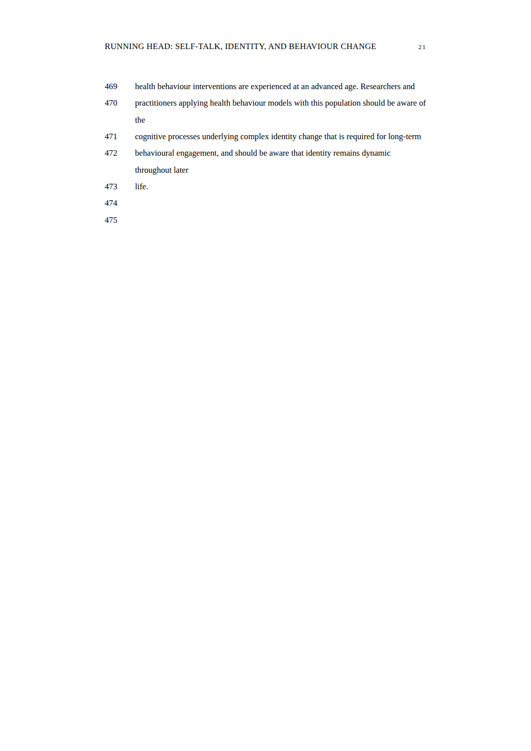Running head: Self-talk, identity, and behaviour change 21
Continuation of discussion: implications for health behaviour interventions in later life
health behaviour interventions are experienced at an advanced age. Researchers and
practitioners applying health behaviour models with this population should be aware of the
cognitive processes underlying complex identity change that is required for long-term
behavioural engagement, and should be aware that identity remains dynamic throughout later
life.